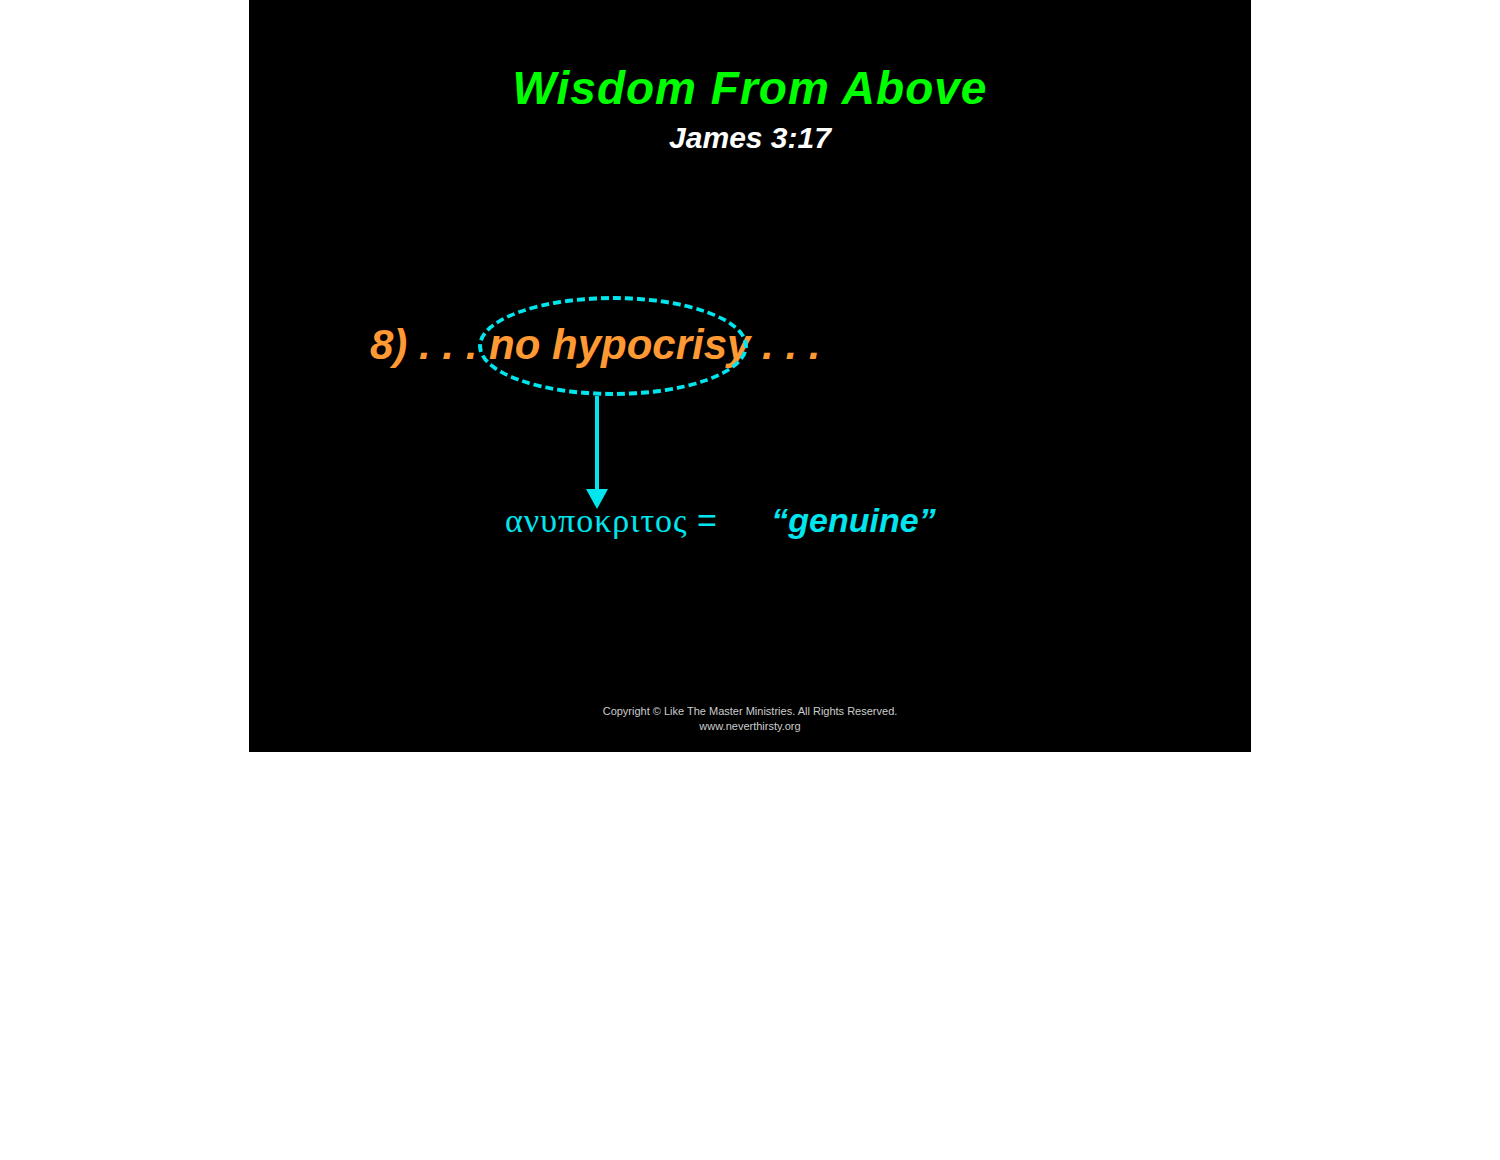Wisdom From Above
James 3:17
8) . . . no hypocrisy . . .
ανυποκριτος = “genuine”
Copyright © Like The Master Ministries. All Rights Reserved.
www.neverthirsty.org